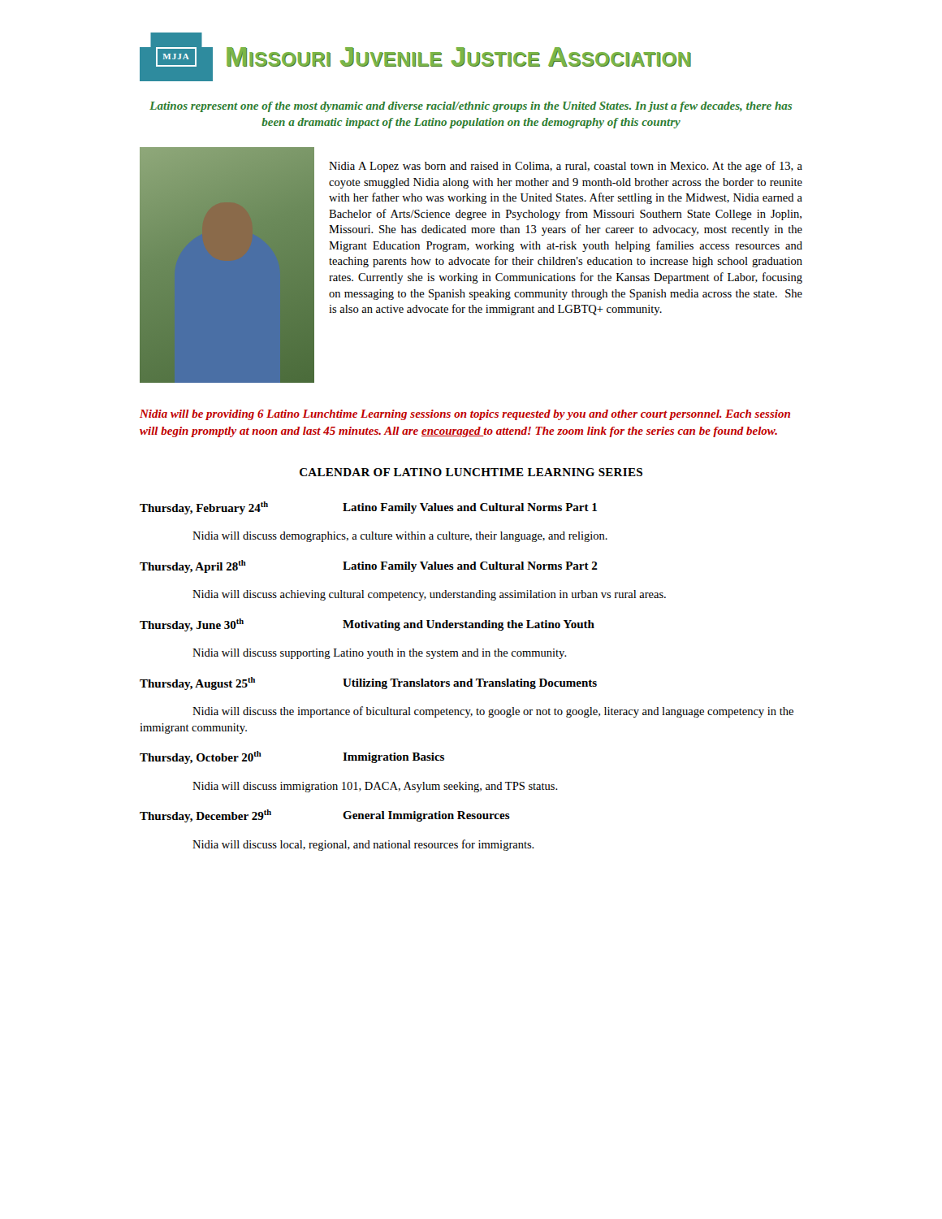MJJA
Missouri Juvenile Justice Association
Latinos represent one of the most dynamic and diverse racial/ethnic groups in the United States. In just a few decades, there has been a dramatic impact of the Latino population on the demography of this country
Nidia A Lopez was born and raised in Colima, a rural, coastal town in Mexico. At the age of 13, a coyote smuggled Nidia along with her mother and 9 month-old brother across the border to reunite with her father who was working in the United States. After settling in the Midwest, Nidia earned a Bachelor of Arts/Science degree in Psychology from Missouri Southern State College in Joplin, Missouri. She has dedicated more than 13 years of her career to advocacy, most recently in the Migrant Education Program, working with at-risk youth helping families access resources and teaching parents how to advocate for their children's education to increase high school graduation rates. Currently she is working in Communications for the Kansas Department of Labor, focusing on messaging to the Spanish speaking community through the Spanish media across the state. She is also an active advocate for the immigrant and LGBTQ+ community.
Nidia will be providing 6 Latino Lunchtime Learning sessions on topics requested by you and other court personnel. Each session will begin promptly at noon and last 45 minutes. All are encouraged to attend! The zoom link for the series can be found below.
CALENDAR OF LATINO LUNCHTIME LEARNING SERIES
Thursday, February 24th Latino Family Values and Cultural Norms Part 1
Nidia will discuss demographics, a culture within a culture, their language, and religion.
Thursday, April 28th Latino Family Values and Cultural Norms Part 2
Nidia will discuss achieving cultural competency, understanding assimilation in urban vs rural areas.
Thursday, June 30th Motivating and Understanding the Latino Youth
Nidia will discuss supporting Latino youth in the system and in the community.
Thursday, August 25th Utilizing Translators and Translating Documents
Nidia will discuss the importance of bicultural competency, to google or not to google, literacy and language competency in the immigrant community.
Thursday, October 20th Immigration Basics
Nidia will discuss immigration 101, DACA, Asylum seeking, and TPS status.
Thursday, December 29th General Immigration Resources
Nidia will discuss local, regional, and national resources for immigrants.